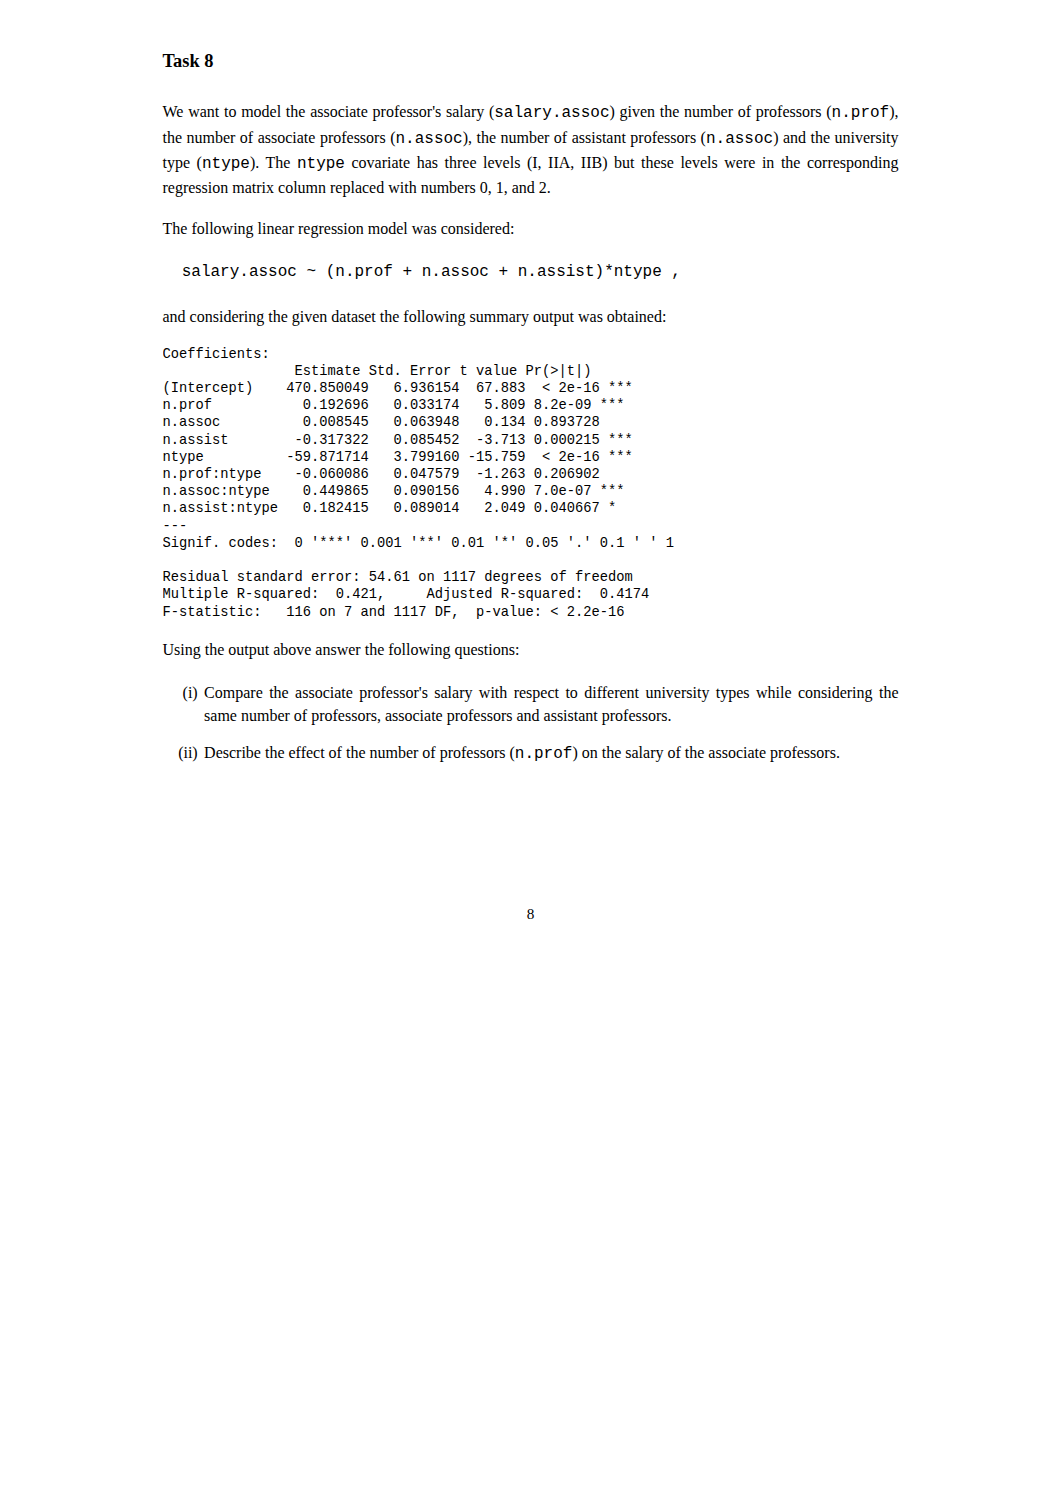Task 8
We want to model the associate professor's salary (salary.assoc) given the number of professors (n.prof), the number of associate professors (n.assoc), the number of assistant professors (n.assoc) and the university type (ntype). The ntype covariate has three levels (I, IIA, IIB) but these levels were in the corresponding regression matrix column replaced with numbers 0, 1, and 2.
The following linear regression model was considered:
salary.assoc ~ (n.prof + n.assoc + n.assist)*ntype ,
and considering the given dataset the following summary output was obtained:
Coefficients:
                Estimate Std. Error t value Pr(>|t|)
(Intercept)    470.850049   6.936154  67.883  < 2e-16 ***
n.prof           0.192696   0.033174   5.809 8.2e-09 ***
n.assoc          0.008545   0.063948   0.134 0.893728
n.assist        -0.317322   0.085452  -3.713 0.000215 ***
ntype          -59.871714   3.799160 -15.759  < 2e-16 ***
n.prof:ntype    -0.060086   0.047579  -1.263 0.206902
n.assoc:ntype    0.449865   0.090156   4.990 7.0e-07 ***
n.assist:ntype   0.182415   0.089014   2.049 0.040667 *
---
Signif. codes:  0 '***' 0.001 '**' 0.01 '*' 0.05 '.' 0.1 ' ' 1

Residual standard error: 54.61 on 1117 degrees of freedom
Multiple R-squared:  0.421,     Adjusted R-squared:  0.4174
F-statistic:   116 on 7 and 1117 DF,  p-value: < 2.2e-16
Using the output above answer the following questions:
Compare the associate professor's salary with respect to different university types while considering the same number of professors, associate professors and assistant professors.
Describe the effect of the number of professors (n.prof) on the salary of the associate professors.
8